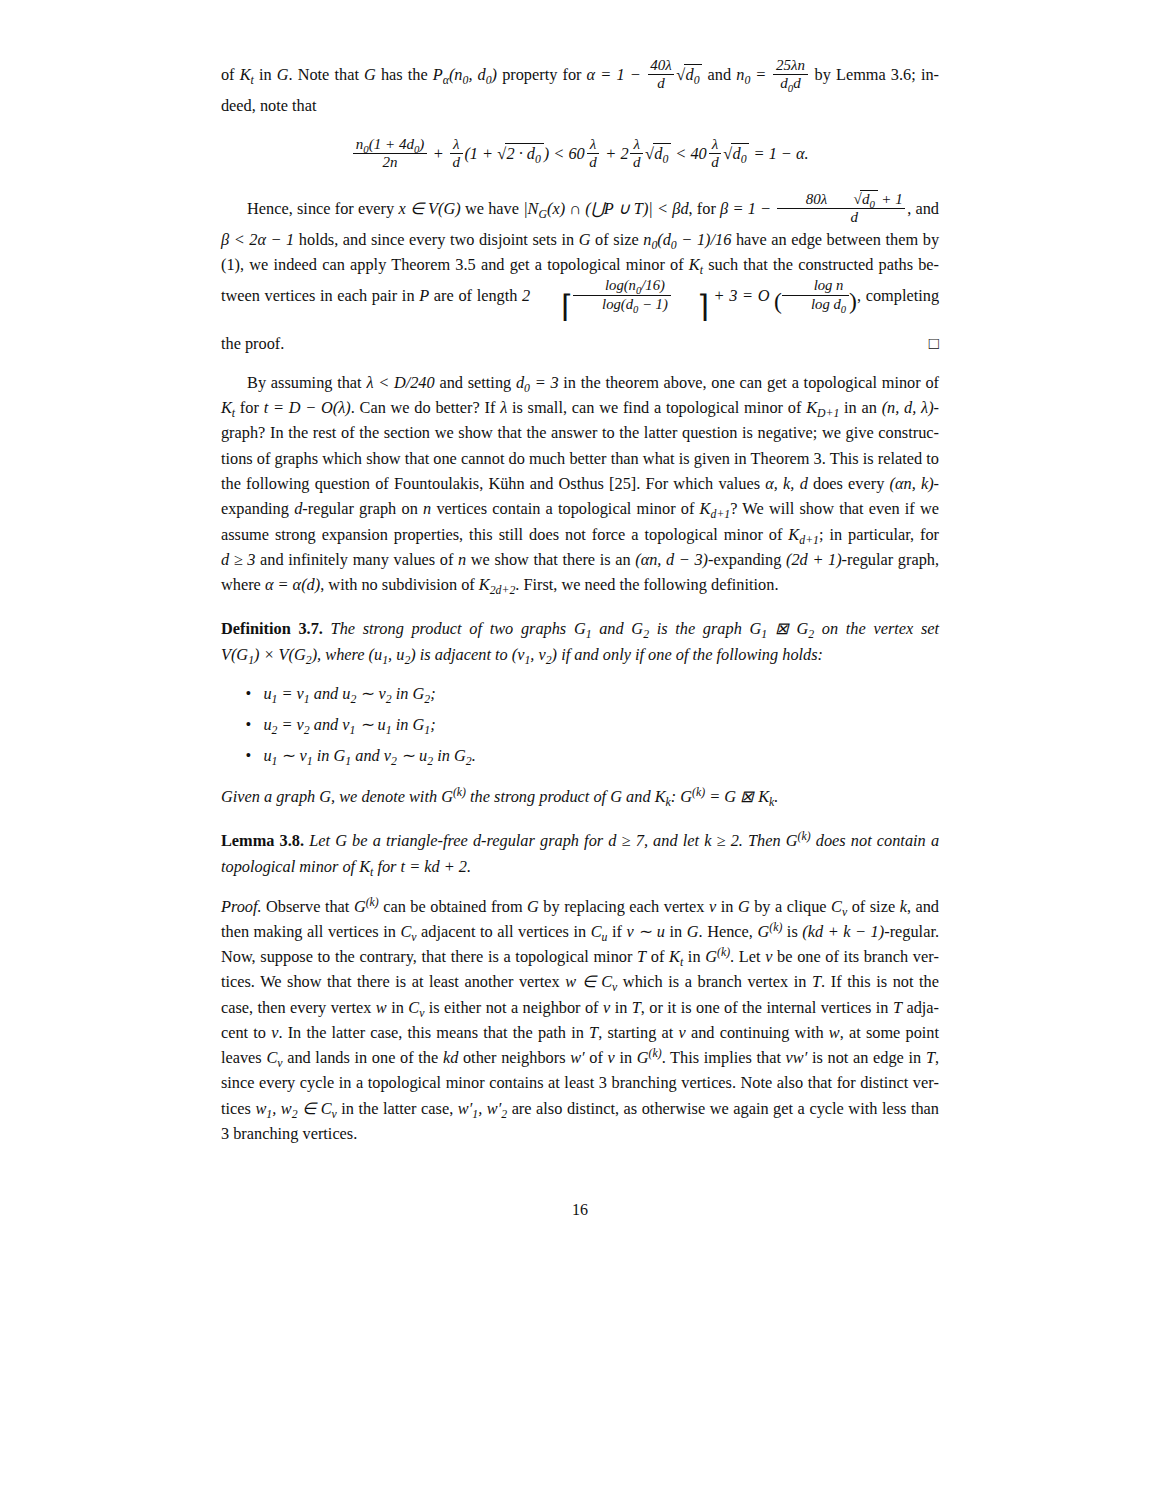of Kt in G. Note that G has the Pα(n0, d0) property for α = 1 − 40λ d√d0 and n0 = 25λn d0d by Lemma 3.6; indeed, note that
n0(1 + 4d0) 2n + λd(1 + √2 · d0) < 60λd + 2λd√d0 < 40λd√d0 = 1 − α.
Hence, since for every x ∈ V(G) we have |NG(x) ∩ (⋃P ∪ T)| < βd, for β = 1 − 80λ√d0 + 1 d, and β < 2α − 1 holds, and since every two disjoint sets in G of size n0(d0 − 1)/16 have an edge between them by (1), we indeed can apply Theorem 3.5 and get a topological minor of Kt such that the constructed paths between vertices in each pair in P are of length 2 ⌈log(n0/16) log(d0 − 1)⌉ + 3 = O (log n log d0), completing the proof.
By assuming that λ < D/240 and setting d0 = 3 in the theorem above, one can get a topological minor of Kt for t = D − O(λ). Can we do better? If λ is small, can we find a topological minor of KD+1 in an (n, d, λ)-graph? In the rest of the section we show that the answer to the latter question is negative; we give constructions of graphs which show that one cannot do much better than what is given in Theorem 3. This is related to the following question of Fountoulakis, Kühn and Osthus [25]. For which values α, k, d does every (αn, k)-expanding d-regular graph on n vertices contain a topological minor of Kd+1? We will show that even if we assume strong expansion properties, this still does not force a topological minor of Kd+1; in particular, for d ≥ 3 and infinitely many values of n we show that there is an (αn, d − 3)-expanding (2d + 1)-regular graph, where α = α(d), with no subdivision of K2d+2. First, we need the following definition.
Definition 3.7. The strong product of two graphs G1 and G2 is the graph G1 ⊠ G2 on the vertex set V(G1) × V(G2), where (u1, u2) is adjacent to (v1, v2) if and only if one of the following holds:
u1 = v1 and u2 ∼ v2 in G2;
u2 = v2 and v1 ∼ u1 in G1;
u1 ∼ v1 in G1 and v2 ∼ u2 in G2.
Given a graph G, we denote with G(k) the strong product of G and Kk: G(k) = G ⊠ Kk.
Lemma 3.8. Let G be a triangle-free d-regular graph for d ≥ 7, and let k ≥ 2. Then G(k) does not contain a topological minor of Kt for t = kd + 2.
Proof. Observe that G(k) can be obtained from G by replacing each vertex v in G by a clique Cv of size k, and then making all vertices in Cv adjacent to all vertices in Cu if v ∼ u in G. Hence, G(k) is (kd + k − 1)-regular. Now, suppose to the contrary, that there is a topological minor T of Kt in G(k). Let v be one of its branch vertices. We show that there is at least another vertex w ∈ Cv which is a branch vertex in T. If this is not the case, then every vertex w in Cv is either not a neighbor of v in T, or it is one of the internal vertices in T adjacent to v. In the latter case, this means that the path in T, starting at v and continuing with w, at some point leaves Cv and lands in one of the kd other neighbors w′ of v in G(k). This implies that vw′ is not an edge in T, since every cycle in a topological minor contains at least 3 branching vertices. Note also that for distinct vertices w1, w2 ∈ Cv in the latter case, w′1, w′2 are also distinct, as otherwise we again get a cycle with less than 3 branching vertices.
16